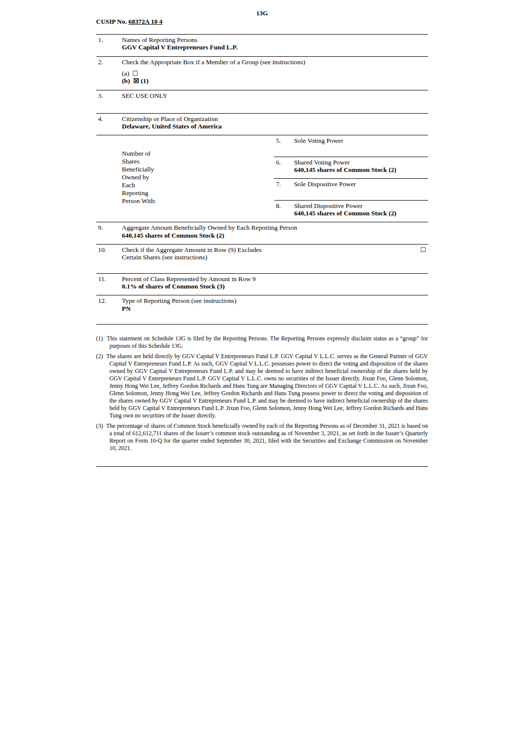13G
CUSIP No. 68372A 10 4
| 1. | Names of Reporting Persons GGV Capital V Entrepreneurs Fund L.P. |
| 2. | Check the Appropriate Box if a Member of a Group (see instructions) (a) ☐ (b) ☒ (1) |
| 3. | SEC USE ONLY |
| 4. | Citizenship or Place of Organization Delaware, United States of America |
| | Number of Shares Beneficially Owned by Each Reporting Person With: | / 5. / Sole Voting Power / / 6. / Shared Voting Power 640,145 shares of Common Stock (2) / / 7. / Sole Dispositive Power / / 8. / Shared Dispositive Power 640,145 shares of Common Stock (2) / |
| 9. | Aggregate Amount Beneficially Owned by Each Reporting Person 640,145 shares of Common Stock (2) |
| 10. | Check if the Aggregate Amount in Row (9) Excludes Certain Shares (see instructions) | ☐ |
| 11. | Percent of Class Represented by Amount in Row 9 0.1% of shares of Common Stock (3) |
| 12. | Type of Reporting Person (see instructions) PN |
(1) This statement on Schedule 13G is filed by the Reporting Persons. The Reporting Persons expressly disclaim status as a “group” for purposes of this Schedule 13G.
(2) The shares are held directly by GGV Capital V Entrepreneurs Fund L.P. GGV Capital V L.L.C. serves as the General Partner of GGV Capital V Entrepreneurs Fund L.P. As such, GGV Capital V L.L.C. possesses power to direct the voting and disposition of the shares owned by GGV Capital V Entrepreneurs Fund L.P. and may be deemed to have indirect beneficial ownership of the shares held by GGV Capital V Entrepreneurs Fund L.P. GGV Capital V L.L.C. owns no securities of the Issuer directly. Jixun Foo, Glenn Solomon, Jenny Hong Wei Lee, Jeffrey Gordon Richards and Hans Tung are Managing Directors of GGV Capital V L.L.C. As such, Jixun Foo, Glenn Solomon, Jenny Hong Wei Lee, Jeffrey Gordon Richards and Hans Tung possess power to direct the voting and disposition of the shares owned by GGV Capital V Entrepreneurs Fund L.P. and may be deemed to have indirect beneficial ownership of the shares held by GGV Capital V Entrepreneurs Fund L.P. Jixun Foo, Glenn Solomon, Jenny Hong Wei Lee, Jeffrey Gordon Richards and Hans Tung own no securities of the Issuer directly.
(3) The percentage of shares of Common Stock beneficially owned by each of the Reporting Persons as of December 31, 2021 is based on a total of 612,612,711 shares of the Issuer’s common stock outstanding as of November 3, 2021, as set forth in the Issuer’s Quarterly Report on Form 10-Q for the quarter ended September 30, 2021, filed with the Securities and Exchange Commission on November 10, 2021.